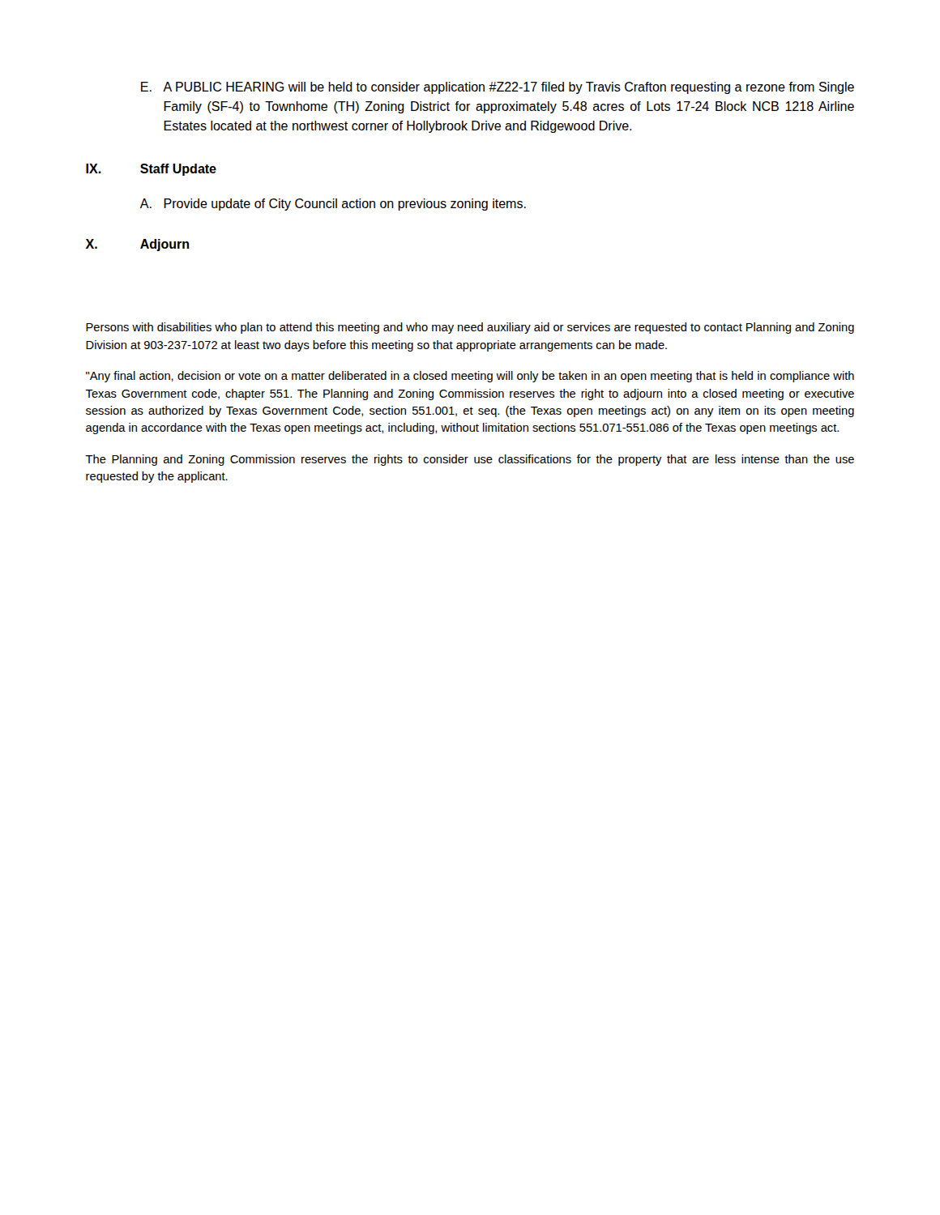E.
A PUBLIC HEARING will be held to consider application #Z22-17 filed by Travis Crafton requesting a rezone from Single Family (SF-4) to Townhome (TH) Zoning District for approximately 5.48 acres of Lots 17-24 Block NCB 1218 Airline Estates located at the northwest corner of Hollybrook Drive and Ridgewood Drive.
IX.
Staff Update
A.
Provide update of City Council action on previous zoning items.
X.
Adjourn
Persons with disabilities who plan to attend this meeting and who may need auxiliary aid or services are requested to contact Planning and Zoning Division at 903-237-1072 at least two days before this meeting so that appropriate arrangements can be made.
"Any final action, decision or vote on a matter deliberated in a closed meeting will only be taken in an open meeting that is held in compliance with Texas Government code, chapter 551. The Planning and Zoning Commission reserves the right to adjourn into a closed meeting or executive session as authorized by Texas Government Code, section 551.001, et seq. (the Texas open meetings act) on any item on its open meeting agenda in accordance with the Texas open meetings act, including, without limitation sections 551.071-551.086 of the Texas open meetings act.
The Planning and Zoning Commission reserves the rights to consider use classifications for the property that are less intense than the use requested by the applicant.